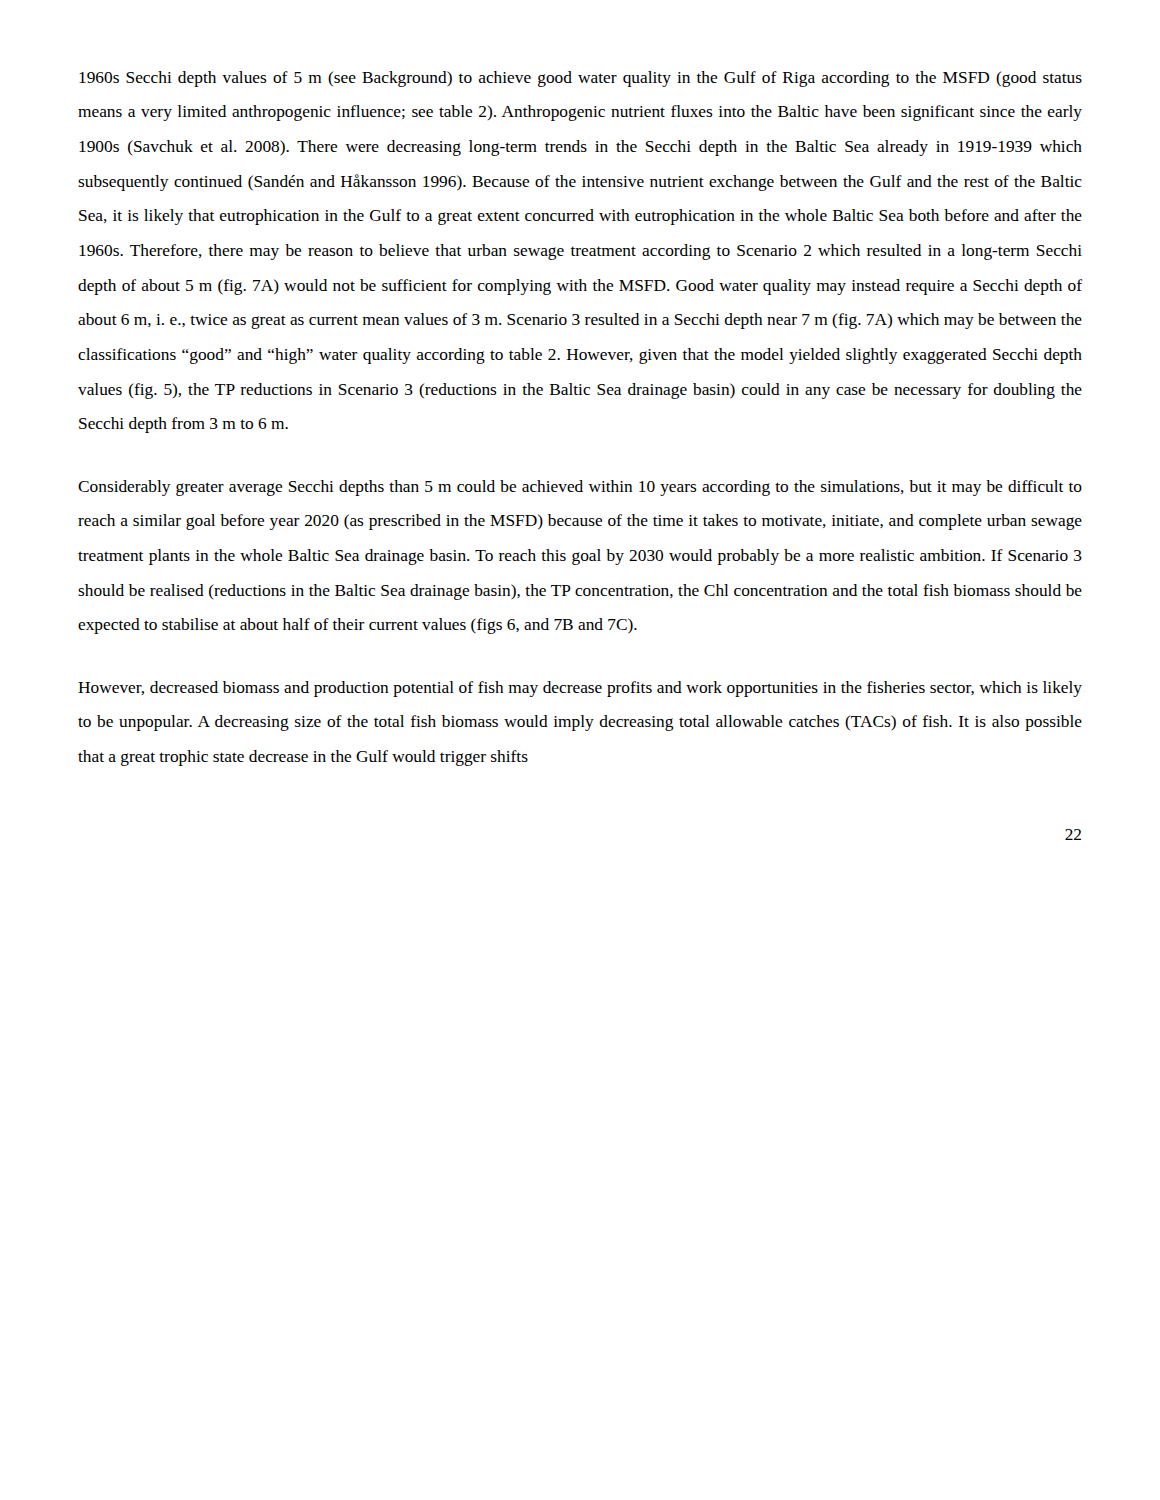1960s Secchi depth values of 5 m (see Background) to achieve good water quality in the Gulf of Riga according to the MSFD (good status means a very limited anthropogenic influence; see table 2). Anthropogenic nutrient fluxes into the Baltic have been significant since the early 1900s (Savchuk et al. 2008). There were decreasing long-term trends in the Secchi depth in the Baltic Sea already in 1919-1939 which subsequently continued (Sandén and Håkansson 1996). Because of the intensive nutrient exchange between the Gulf and the rest of the Baltic Sea, it is likely that eutrophication in the Gulf to a great extent concurred with eutrophication in the whole Baltic Sea both before and after the 1960s. Therefore, there may be reason to believe that urban sewage treatment according to Scenario 2 which resulted in a long-term Secchi depth of about 5 m (fig. 7A) would not be sufficient for complying with the MSFD. Good water quality may instead require a Secchi depth of about 6 m, i. e., twice as great as current mean values of 3 m. Scenario 3 resulted in a Secchi depth near 7 m (fig. 7A) which may be between the classifications “good” and “high” water quality according to table 2. However, given that the model yielded slightly exaggerated Secchi depth values (fig. 5), the TP reductions in Scenario 3 (reductions in the Baltic Sea drainage basin) could in any case be necessary for doubling the Secchi depth from 3 m to 6 m.
Considerably greater average Secchi depths than 5 m could be achieved within 10 years according to the simulations, but it may be difficult to reach a similar goal before year 2020 (as prescribed in the MSFD) because of the time it takes to motivate, initiate, and complete urban sewage treatment plants in the whole Baltic Sea drainage basin. To reach this goal by 2030 would probably be a more realistic ambition. If Scenario 3 should be realised (reductions in the Baltic Sea drainage basin), the TP concentration, the Chl concentration and the total fish biomass should be expected to stabilise at about half of their current values (figs 6, and 7B and 7C).
However, decreased biomass and production potential of fish may decrease profits and work opportunities in the fisheries sector, which is likely to be unpopular. A decreasing size of the total fish biomass would imply decreasing total allowable catches (TACs) of fish. It is also possible that a great trophic state decrease in the Gulf would trigger shifts
22